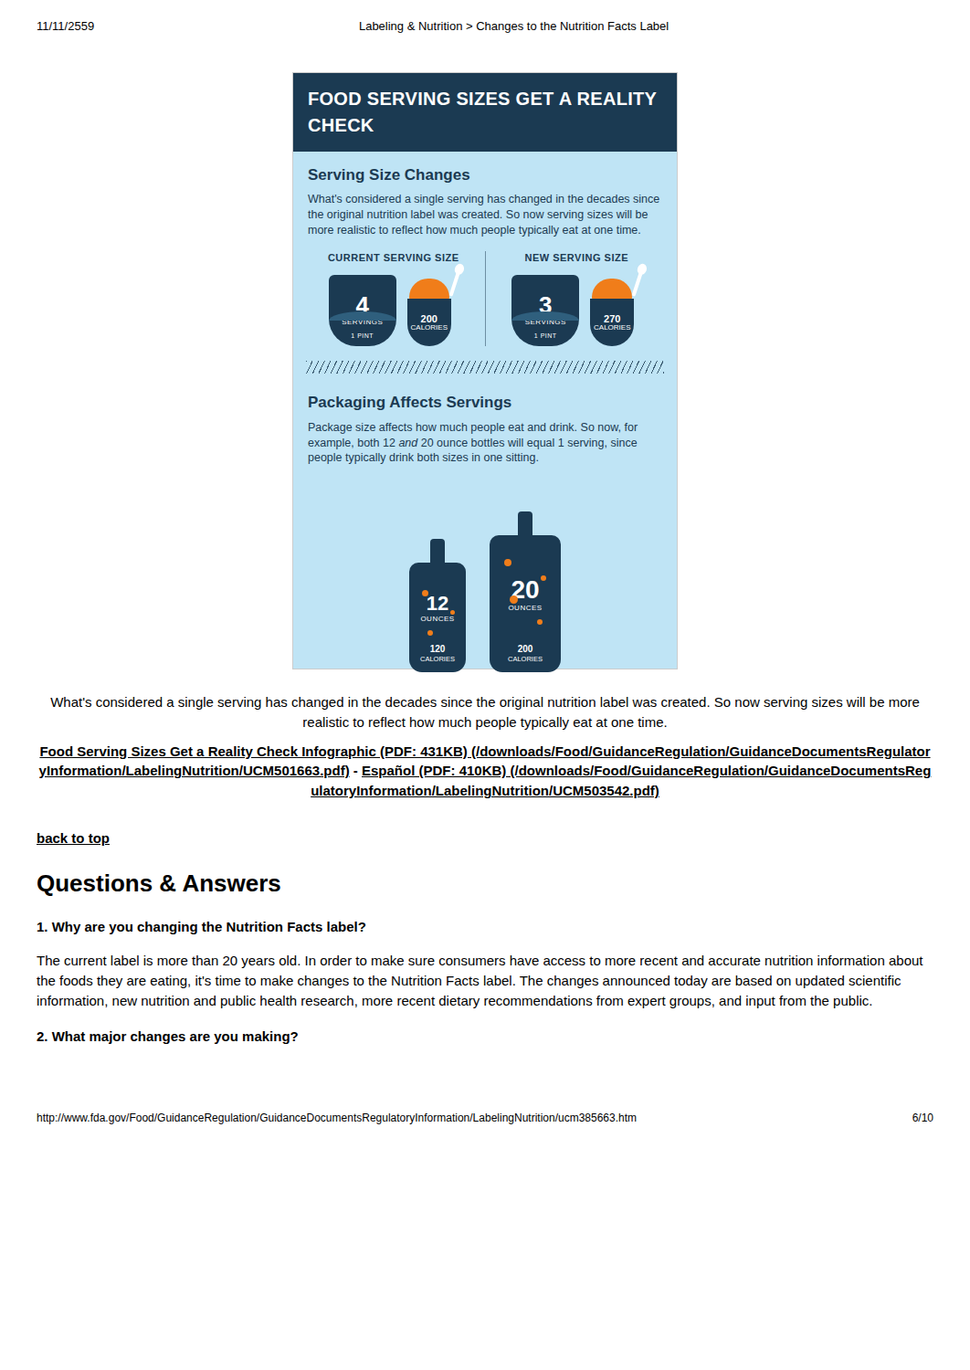11/11/2559 Labeling & Nutrition > Changes to the Nutrition Facts Label
FOOD SERVING SIZES GET A REALITY CHECK
Serving Size Changes
What's considered a single serving has changed in the decades since the original nutrition label was created. So now serving sizes will be more realistic to reflect how much people typically eat at one time.
CURRENT SERVING SIZE
4
SERVINGS
1 PINT
200 CALORIES
NEW SERVING SIZE
3
SERVINGS
1 PINT
270 CALORIES
Packaging Affects Servings
Package size affects how much people eat and drink. So now, for example, both 12 and 20 ounce bottles will equal 1 serving, since people typically drink both sizes in one sitting.
12
OUNCES
120 CALORIES
20
OUNCES
200 CALORIES
1 SERVING PER BOTTLE
FOR EITHER BOTTLE SIZE
What's considered a single serving has changed in the decades since the original nutrition label was created. So now serving sizes will be more realistic to reflect how much people typically eat at one time.
Food Serving Sizes Get a Reality Check Infographic (PDF: 431KB) (/downloads/Food/GuidanceRegulation/GuidanceDocumentsRegulatoryInformation/LabelingNutrition/UCM501663.pdf) - Español (PDF: 410KB) (/downloads/Food/GuidanceRegulation/GuidanceDocumentsRegulatoryInformation/LabelingNutrition/UCM503542.pdf)
back to top
Questions & Answers
1. Why are you changing the Nutrition Facts label?
The current label is more than 20 years old. In order to make sure consumers have access to more recent and accurate nutrition information about the foods they are eating, it's time to make changes to the Nutrition Facts label. The changes announced today are based on updated scientific information, new nutrition and public health research, more recent dietary recommendations from expert groups, and input from the public.
2. What major changes are you making?
http://www.fda.gov/Food/GuidanceRegulation/GuidanceDocumentsRegulatoryInformation/LabelingNutrition/ucm385663.htm 6/10